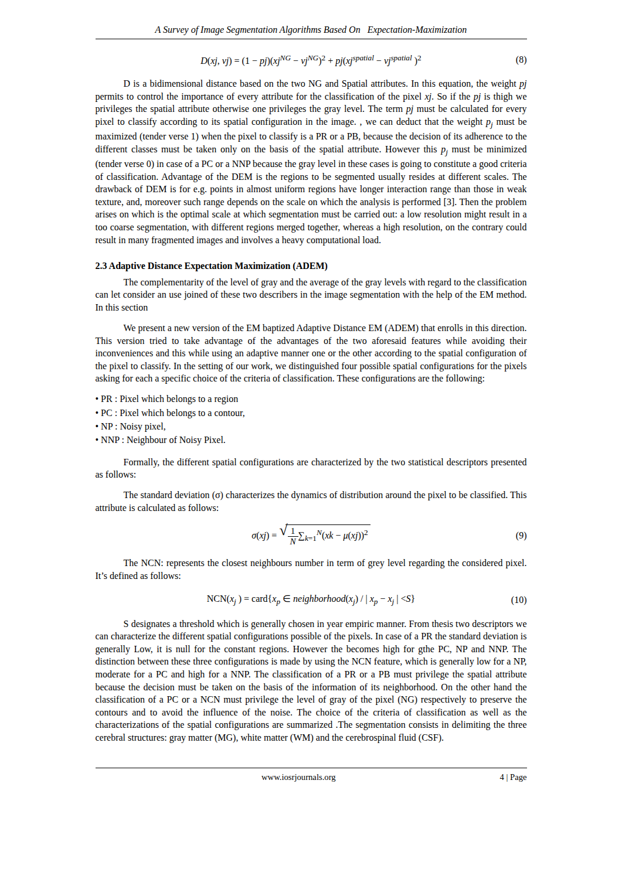A Survey of Image Segmentation Algorithms Based On Expectation-Maximization
D(xj, vj) = (1 − pj)(xjNG − vjNG)2 + pj(xjspatial − vjspatial )2 (8)
D is a bidimensional distance based on the two NG and Spatial attributes. In this equation, the weight pj permits to control the importance of every attribute for the classification of the pixel xj. So if the pj is thigh we privileges the spatial attribute otherwise one privileges the gray level. The term pj must be calculated for every pixel to classify according to its spatial configuration in the image. , we can deduct that the weight pj must be maximized (tender verse 1) when the pixel to classify is a PR or a PB, because the decision of its adherence to the different classes must be taken only on the basis of the spatial attribute. However this pj must be minimized (tender verse 0) in case of a PC or a NNP because the gray level in these cases is going to constitute a good criteria of classification. Advantage of the DEM is the regions to be segmented usually resides at different scales. The drawback of DEM is for e.g. points in almost uniform regions have longer interaction range than those in weak texture, and, moreover such range depends on the scale on which the analysis is performed [3]. Then the problem arises on which is the optimal scale at which segmentation must be carried out: a low resolution might result in a too coarse segmentation, with different regions merged together, whereas a high resolution, on the contrary could result in many fragmented images and involves a heavy computational load.
2.3 Adaptive Distance Expectation Maximization (ADEM)
The complementarity of the level of gray and the average of the gray levels with regard to the classification can let consider an use joined of these two describers in the image segmentation with the help of the EM method. In this section
We present a new version of the EM baptized Adaptive Distance EM (ADEM) that enrolls in this direction. This version tried to take advantage of the advantages of the two aforesaid features while avoiding their inconveniences and this while using an adaptive manner one or the other according to the spatial configuration of the pixel to classify. In the setting of our work, we distinguished four possible spatial configurations for the pixels asking for each a specific choice of the criteria of classification. These configurations are the following:
PR : Pixel which belongs to a region
PC : Pixel which belongs to a contour,
NP : Noisy pixel,
NNP : Neighbour of Noisy Pixel.
Formally, the different spatial configurations are characterized by the two statistical descriptors presented as follows:
The standard deviation (σ) characterizes the dynamics of distribution around the pixel to be classified. This attribute is calculated as follows:
σ(xj) = 1 N∑k=1N(xk − μ(xj))2 (9)
The NCN: represents the closest neighbours number in term of grey level regarding the considered pixel. It’s defined as follows:
NCN(xj ) = card{xp ∈ neighborhood(xj) / | xp − xj | <S} (10)
S designates a threshold which is generally chosen in year empiric manner. From thesis two descriptors we can characterize the different spatial configurations possible of the pixels. In case of a PR the standard deviation is generally Low, it is null for the constant regions. However the becomes high for gthe PC, NP and NNP. The distinction between these three configurations is made by using the NCN feature, which is generally low for a NP, moderate for a PC and high for a NNP. The classification of a PR or a PB must privilege the spatial attribute because the decision must be taken on the basis of the information of its neighborhood. On the other hand the classification of a PC or a NCN must privilege the level of gray of the pixel (NG) respectively to preserve the contours and to avoid the influence of the noise. The choice of the criteria of classification as well as the characterizations of the spatial configurations are summarized .The segmentation consists in delimiting the three cerebral structures: gray matter (MG), white matter (WM) and the cerebrospinal fluid (CSF).
www.iosrjournals.org 4 | Page